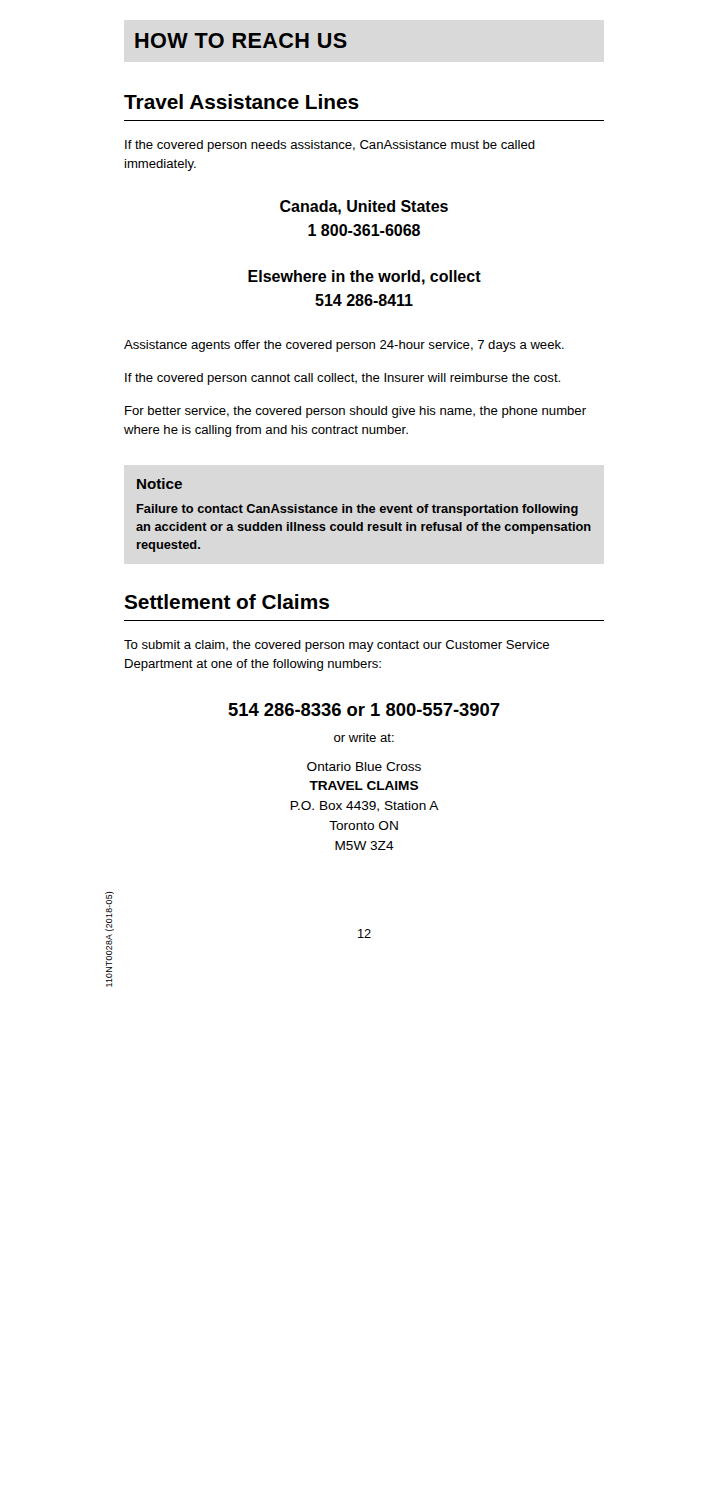HOW TO REACH US
Travel Assistance Lines
If the covered person needs assistance, CanAssistance must be called immediately.
Canada, United States 1 800-361-6068
Elsewhere in the world, collect 514 286-8411
Assistance agents offer the covered person 24-hour service, 7 days a week.
If the covered person cannot call collect, the Insurer will reimburse the cost.
For better service, the covered person should give his name, the phone number where he is calling from and his contract number.
Notice
Failure to contact CanAssistance in the event of transportation following an accident or a sudden illness could result in refusal of the compensation requested.
Settlement of Claims
To submit a claim, the covered person may contact our Customer Service Department at one of the following numbers:
514 286-8336 or 1 800-557-3907
or write at:
Ontario Blue Cross
TRAVEL CLAIMS
P.O. Box 4439, Station A
Toronto ON
M5W 3Z4
12
110NT0028A (2018-05)